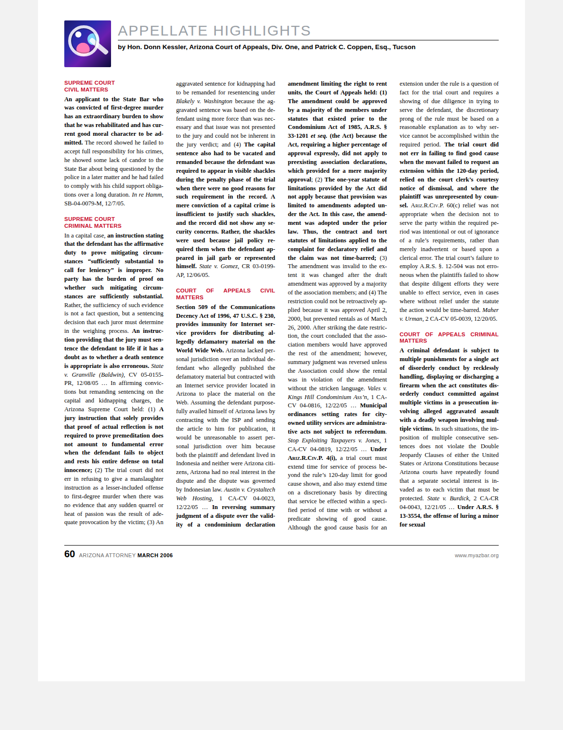Appellate Highlights
by Hon. Donn Kessler, Arizona Court of Appeals, Div. One, and Patrick C. Coppen, Esq., Tucson
Supreme Court
Civil Matters
An applicant to the State Bar who was convicted of first-degree murder has an extraordinary burden to show that he was rehabilitated and has current good moral character to be admitted. The record showed he failed to accept full responsibility for his crimes, he showed some lack of candor to the State Bar about being questioned by the police in a later matter and he had failed to comply with his child support obligations over a long duration. In re Hamm, SB-04-0079-M, 12/7/05.
Supreme Court
Criminal Matters
In a capital case, an instruction stating that the defendant has the affirmative duty to prove mitigating circumstances “sufficiently substantial to call for leniency” is improper. No party has the burden of proof on whether such mitigating circumstances are sufficiently substantial. Rather, the sufficiency of such evidence is not a fact question, but a sentencing decision that each juror must determine in the weighing process. An instruction providing that the jury must sentence the defendant to life if it has a doubt as to whether a death sentence is appropriate is also erroneous. State v. Granville (Baldwin), CV 05-0155-PR, 12/08/05 … In affirming convictions but remanding sentencing on the capital and kidnapping charges, the Arizona Supreme Court held: (1) A jury instruction that solely provides that proof of actual reflection is not required to prove premeditation does not amount to fundamental error when the defendant fails to object and rests his entire defense on total innocence; (2) The trial court did not err in refusing to give a manslaughter instruction as a lesser-included offense to first-degree murder when there was no evidence that any sudden quarrel or heat of passion was the result of adequate provocation by the victim; (3) An aggravated sentence for kidnapping had to be remanded for resentencing under Blakely v. Washington because the aggravated sentence was based on the defendant using more force than was necessary and that issue was not presented to the jury and could not be inherent in the jury verdict; and (4) The capital sentence also had to be vacated and remanded because the defendant was required to appear in visible shackles during the penalty phase of the trial when there were no good reasons for such requirement in the record. A mere conviction of a capital crime is insufficient to justify such shackles, and the record did not show any security concerns. Rather, the shackles were used because jail policy required them when the defendant appeared in jail garb or represented himself. State v. Gomez, CR 03-0199-AP, 12/06/05.
Court of Appeals Civil Matters
Section 509 of the Communications Decency Act of 1996, 47 U.S.C. § 230, provides immunity for Internet service providers for distributing allegedly defamatory material on the World Wide Web. Arizona lacked personal jurisdiction over an individual defendant who allegedly published the defamatory material but contracted with an Internet service provider located in Arizona to place the material on the Web. Assuming the defendant purposefully availed himself of Arizona laws by contracting with the ISP and sending the article to him for publication, it would be unreasonable to assert personal jurisdiction over him because both the plaintiff and defendant lived in Indonesia and neither were Arizona citizens, Arizona had no real interest in the dispute and the dispute was governed by Indonesian law. Austin v. Crystaltech Web Hosting, 1 CA-CV 04-0023, 12/22/05 … In reversing summary judgment of a dispute over the validity of a condominium declaration amendment limiting the right to rent units, the Court of Appeals held: (1) The amendment could be approved by a majority of the members under statutes that existed prior to the Condominium Act of 1985, A.R.S. § 33-1201 et seq. (the Act) because the Act, requiring a higher percentage of approval expressly, did not apply to preexisting association declarations, which provided for a mere majority approval; (2) The one-year statute of limitations provided by the Act did not apply because that provision was limited to amendments adopted under the Act. In this case, the amendment was adopted under the prior law. Thus, the contract and tort statutes of limitations applied to the complaint for declaratory relief and the claim was not time-barred; (3) The amendment was invalid to the extent it was changed after the draft amendment was approved by a majority of the association members; and (4) The restriction could not be retroactively applied because it was approved April 2, 2000, but prevented rentals as of March 26, 2000. After striking the date restriction, the court concluded that the association members would have approved the rest of the amendment; however, summary judgment was reversed unless the Association could show the rental was in violation of the amendment without the stricken language. Vales v. Kings Hill Condominium Ass’n, 1 CA-CV 04-0816, 12/22/05 … Municipal ordinances setting rates for city-owned utility services are administrative acts not subject to referendum. Stop Exploiting Taxpayers v. Jones, 1 CA-CV 04-0819, 12/22/05 … Under Ariz.R.Civ.P. 4(i), a trial court must extend time for service of process beyond the rule’s 120-day limit for good cause shown, and also may extend time on a discretionary basis by directing that service be effected within a specified period of time with or without a predicate showing of good cause. Although the good cause basis for an extension under the rule is a question of fact for the trial court and requires a showing of due diligence in trying to serve the defendant, the discretionary prong of the rule must be based on a reasonable explanation as to why service cannot be accomplished within the required period. The trial court did not err in failing to find good cause when the movant failed to request an extension within the 120-day period, relied on the court clerk’s courtesy notice of dismissal, and where the plaintiff was unrepresented by counsel. Ariz.R.Civ.P. 60(c) relief was not appropriate when the decision not to serve the party within the required period was intentional or out of ignorance of a rule’s requirements, rather than merely inadvertent or based upon a clerical error. The trial court’s failure to employ A.R.S. §. 12-504 was not erroneous when the plaintiffs failed to show that despite diligent efforts they were unable to effect service, even in cases where without relief under the statute the action would be time-barred. Maher v. Urman, 2 CA-CV 05-0039, 12/20/05.
Court of Appeals Criminal Matters
A criminal defendant is subject to multiple punishments for a single act of disorderly conduct by recklessly handling, displaying or discharging a firearm when the act constitutes disorderly conduct committed against multiple victims in a prosecution involving alleged aggravated assault with a deadly weapon involving multiple victims. In such situations, the imposition of multiple consecutive sentences does not violate the Double Jeopardy Clauses of either the United States or Arizona Constitutions because Arizona courts have repeatedly found that a separate societal interest is invaded as to each victim that must be protected. State v. Burdick, 2 CA-CR 04-0043, 12/21/05 … Under A.R.S. § 13-3554, the offense of luring a minor for sexual
60 Arizona Attorney March 2006
www.myazbar.org